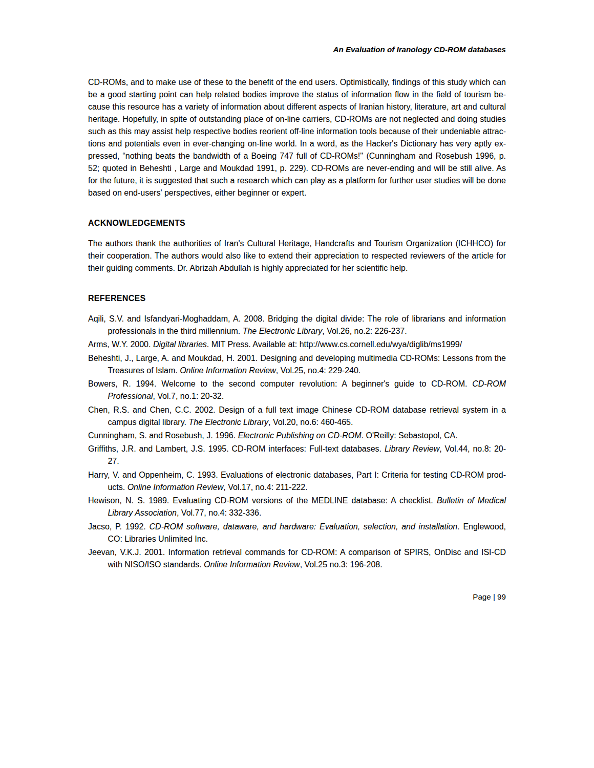An Evaluation of Iranology CD-ROM databases
CD-ROMs, and to make use of these to the benefit of the end users. Optimistically, findings of this study which can be a good starting point can help related bodies improve the status of information flow in the field of tourism because this resource has a variety of information about different aspects of Iranian history, literature, art and cultural heritage. Hopefully, in spite of outstanding place of on-line carriers, CD-ROMs are not neglected and doing studies such as this may assist help respective bodies reorient off-line information tools because of their undeniable attractions and potentials even in ever-changing on-line world. In a word, as the Hacker's Dictionary has very aptly expressed, “nothing beats the bandwidth of a Boeing 747 full of CD-ROMs!'' (Cunningham and Rosebush 1996, p. 52; quoted in Beheshti , Large and Moukdad 1991, p. 229). CD-ROMs are never-ending and will be still alive. As for the future, it is suggested that such a research which can play as a platform for further user studies will be done based on end-users' perspectives, either beginner or expert.
Acknowledgements
The authors thank the authorities of Iran's Cultural Heritage, Handcrafts and Tourism Organization (ICHHCO) for their cooperation. The authors would also like to extend their appreciation to respected reviewers of the article for their guiding comments. Dr. Abrizah Abdullah is highly appreciated for her scientific help.
References
Aqili, S.V. and Isfandyari-Moghaddam, A. 2008. Bridging the digital divide: The role of librarians and information professionals in the third millennium. The Electronic Library, Vol.26, no.2: 226-237.
Arms, W.Y. 2000. Digital libraries. MIT Press. Available at: http://www.cs.cornell.edu/wya/diglib/ms1999/
Beheshti, J., Large, A. and Moukdad, H. 2001. Designing and developing multimedia CD-ROMs: Lessons from the Treasures of Islam. Online Information Review, Vol.25, no.4: 229-240.
Bowers, R. 1994. Welcome to the second computer revolution: A beginner's guide to CD-ROM. CD-ROM Professional, Vol.7, no.1: 20-32.
Chen, R.S. and Chen, C.C. 2002. Design of a full text image Chinese CD-ROM database retrieval system in a campus digital library. The Electronic Library, Vol.20, no.6: 460-465.
Cunningham, S. and Rosebush, J. 1996. Electronic Publishing on CD-ROM. O'Reilly: Sebastopol, CA.
Griffiths, J.R. and Lambert, J.S. 1995. CD-ROM interfaces: Full-text databases. Library Review, Vol.44, no.8: 20-27.
Harry, V. and Oppenheim, C. 1993. Evaluations of electronic databases, Part I: Criteria for testing CD-ROM products. Online Information Review, Vol.17, no.4: 211-222.
Hewison, N. S. 1989. Evaluating CD-ROM versions of the MEDLINE database: A checklist. Bulletin of Medical Library Association, Vol.77, no.4: 332-336.
Jacso, P. 1992. CD-ROM software, dataware, and hardware: Evaluation, selection, and installation. Englewood, CO: Libraries Unlimited Inc.
Jeevan, V.K.J. 2001. Information retrieval commands for CD-ROM: A comparison of SPIRS, OnDisc and ISI-CD with NISO/ISO standards. Online Information Review, Vol.25 no.3: 196-208.
Page | 99